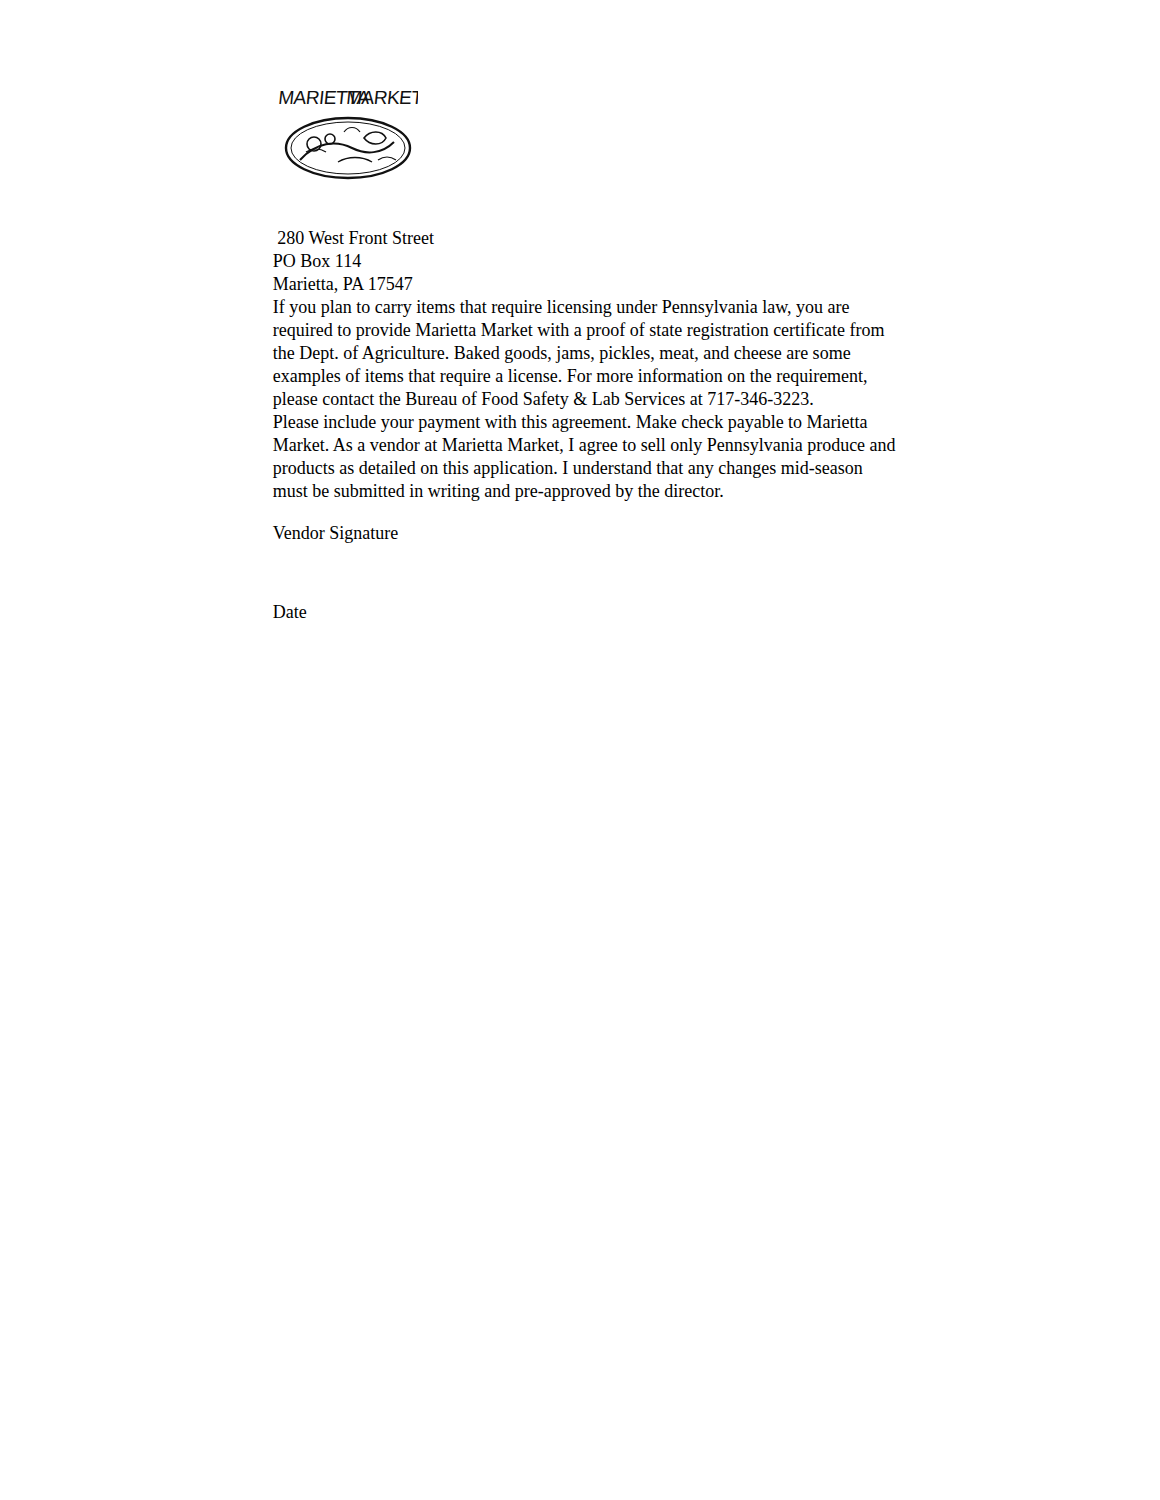Marietta Market MARIETTA MARKET
280 West Front Street
PO Box 114
Marietta, PA 17547
If you plan to carry items that require licensing under Pennsylvania law, you are required to provide Marietta Market with a proof of state registration certificate from the Dept. of Agriculture. Baked goods, jams, pickles, meat, and cheese are some examples of items that require a license. For more information on the requirement, please contact the Bureau of Food Safety & Lab Services at 717-346-3223.
Please include your payment with this agreement. Make check payable to Marietta Market. As a vendor at Marietta Market, I agree to sell only Pennsylvania produce and products as detailed on this application. I understand that any changes mid-season must be submitted in writing and pre-approved by the director.
Vendor Signature
Date